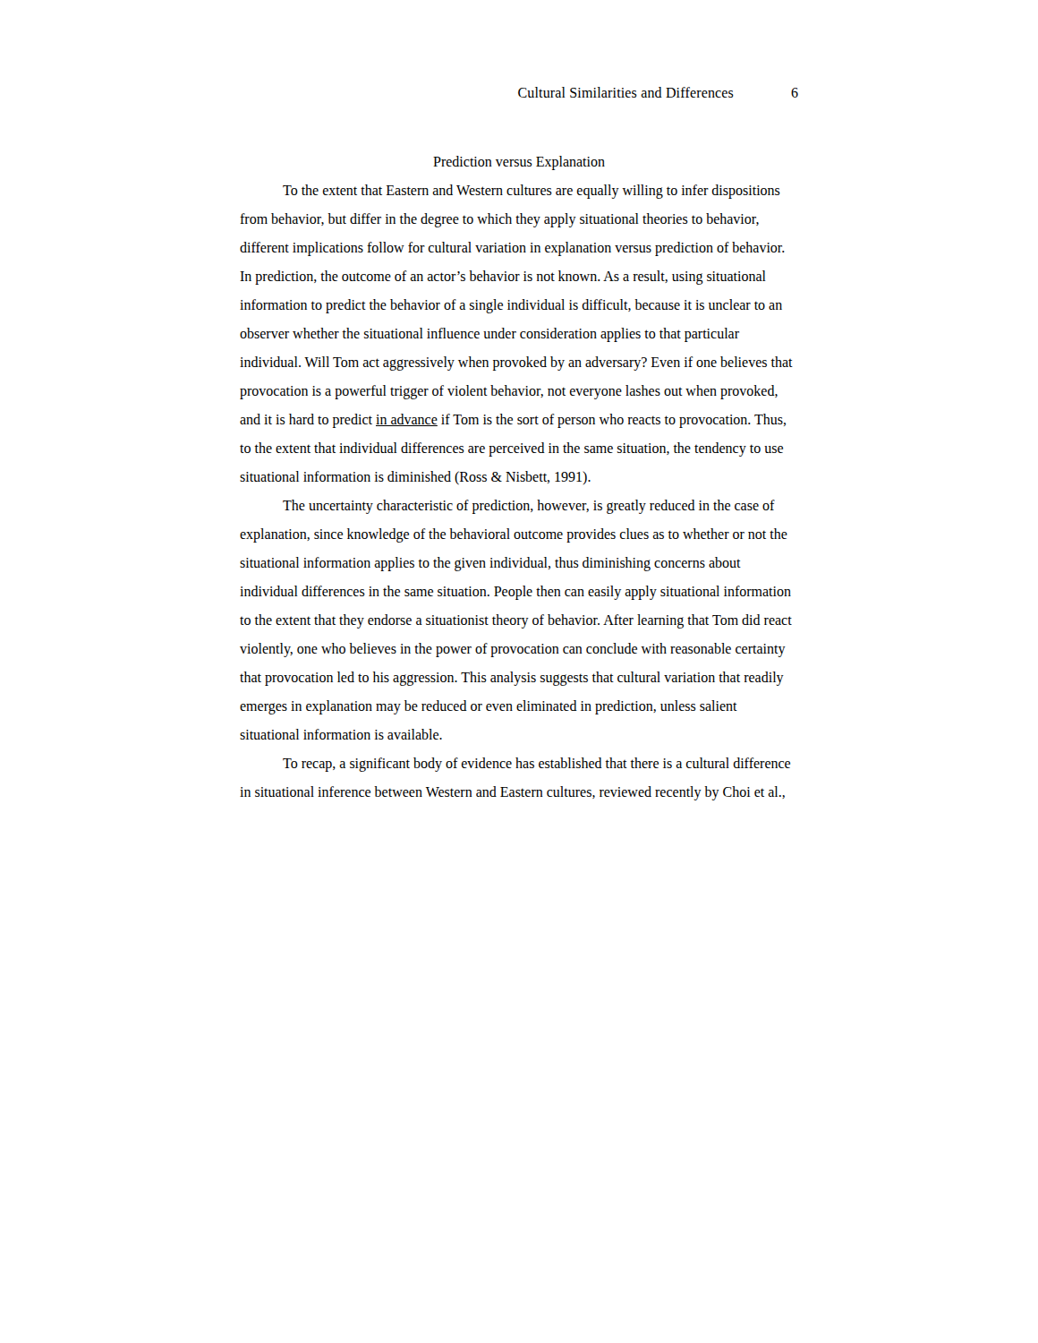Cultural Similarities and Differences 6
Prediction versus Explanation
To the extent that Eastern and Western cultures are equally willing to infer dispositions from behavior, but differ in the degree to which they apply situational theories to behavior, different implications follow for cultural variation in explanation versus prediction of behavior. In prediction, the outcome of an actor’s behavior is not known. As a result, using situational information to predict the behavior of a single individual is difficult, because it is unclear to an observer whether the situational influence under consideration applies to that particular individual. Will Tom act aggressively when provoked by an adversary? Even if one believes that provocation is a powerful trigger of violent behavior, not everyone lashes out when provoked, and it is hard to predict in advance if Tom is the sort of person who reacts to provocation. Thus, to the extent that individual differences are perceived in the same situation, the tendency to use situational information is diminished (Ross & Nisbett, 1991).
The uncertainty characteristic of prediction, however, is greatly reduced in the case of explanation, since knowledge of the behavioral outcome provides clues as to whether or not the situational information applies to the given individual, thus diminishing concerns about individual differences in the same situation. People then can easily apply situational information to the extent that they endorse a situationist theory of behavior. After learning that Tom did react violently, one who believes in the power of provocation can conclude with reasonable certainty that provocation led to his aggression. This analysis suggests that cultural variation that readily emerges in explanation may be reduced or even eliminated in prediction, unless salient situational information is available.
To recap, a significant body of evidence has established that there is a cultural difference in situational inference between Western and Eastern cultures, reviewed recently by Choi et al.,